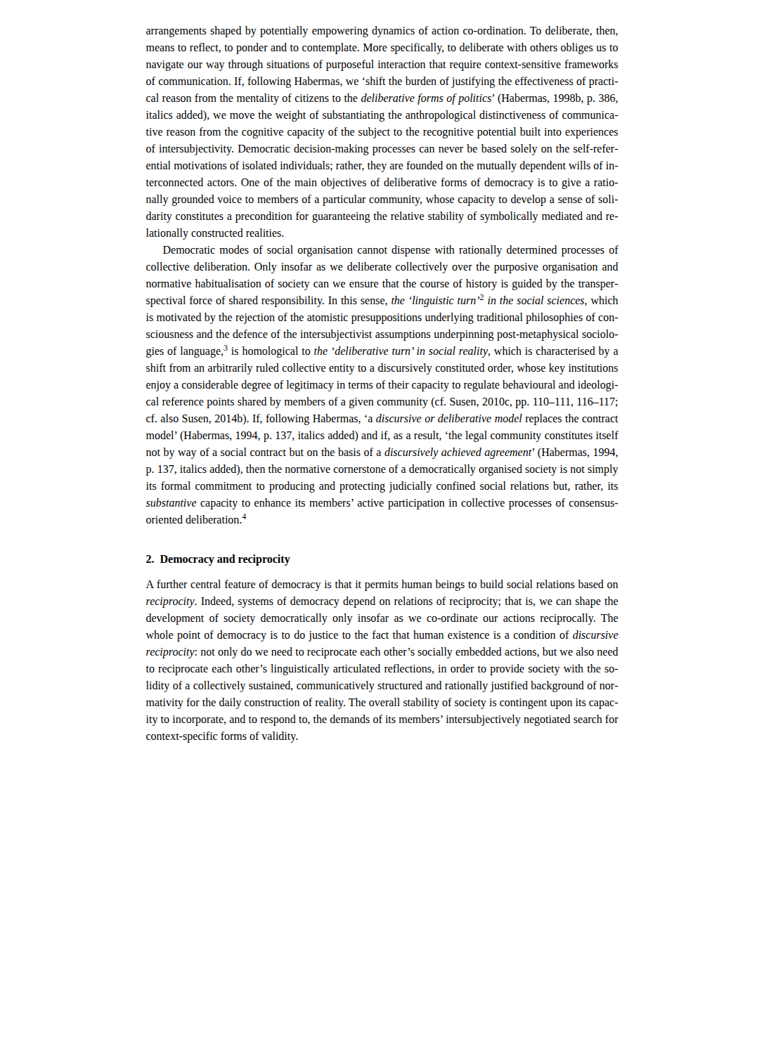arrangements shaped by potentially empowering dynamics of action co-ordination. To deliberate, then, means to reflect, to ponder and to contemplate. More specifically, to deliberate with others obliges us to navigate our way through situations of purposeful interaction that require context-sensitive frameworks of communication. If, following Habermas, we ‘shift the burden of justifying the effectiveness of practical reason from the mentality of citizens to the deliberative forms of politics’ (Habermas, 1998b, p. 386, italics added), we move the weight of substantiating the anthropological distinctiveness of communicative reason from the cognitive capacity of the subject to the recognitive potential built into experiences of intersubjectivity. Democratic decision-making processes can never be based solely on the self-referential motivations of isolated individuals; rather, they are founded on the mutually dependent wills of interconnected actors. One of the main objectives of deliberative forms of democracy is to give a rationally grounded voice to members of a particular community, whose capacity to develop a sense of solidarity constitutes a precondition for guaranteeing the relative stability of symbolically mediated and relationally constructed realities.
Democratic modes of social organisation cannot dispense with rationally determined processes of collective deliberation. Only insofar as we deliberate collectively over the purposive organisation and normative habitualisation of society can we ensure that the course of history is guided by the transperspectival force of shared responsibility. In this sense, the ‘linguistic turn’2 in the social sciences, which is motivated by the rejection of the atomistic presuppositions underlying traditional philosophies of consciousness and the defence of the intersubjectivist assumptions underpinning post-metaphysical sociologies of language,3 is homological to the ‘deliberative turn’ in social reality, which is characterised by a shift from an arbitrarily ruled collective entity to a discursively constituted order, whose key institutions enjoy a considerable degree of legitimacy in terms of their capacity to regulate behavioural and ideological reference points shared by members of a given community (cf. Susen, 2010c, pp. 110–111, 116–117; cf. also Susen, 2014b). If, following Habermas, ‘a discursive or deliberative model replaces the contract model’ (Habermas, 1994, p. 137, italics added) and if, as a result, ‘the legal community constitutes itself not by way of a social contract but on the basis of a discursively achieved agreement’ (Habermas, 1994, p. 137, italics added), then the normative cornerstone of a democratically organised society is not simply its formal commitment to producing and protecting judicially confined social relations but, rather, its substantive capacity to enhance its members’ active participation in collective processes of consensus-oriented deliberation.4
2. Democracy and reciprocity
A further central feature of democracy is that it permits human beings to build social relations based on reciprocity. Indeed, systems of democracy depend on relations of reciprocity; that is, we can shape the development of society democratically only insofar as we co-ordinate our actions reciprocally. The whole point of democracy is to do justice to the fact that human existence is a condition of discursive reciprocity: not only do we need to reciprocate each other’s socially embedded actions, but we also need to reciprocate each other’s linguistically articulated reflections, in order to provide society with the solidity of a collectively sustained, communicatively structured and rationally justified background of normativity for the daily construction of reality. The overall stability of society is contingent upon its capacity to incorporate, and to respond to, the demands of its members’ intersubjectively negotiated search for context-specific forms of validity.